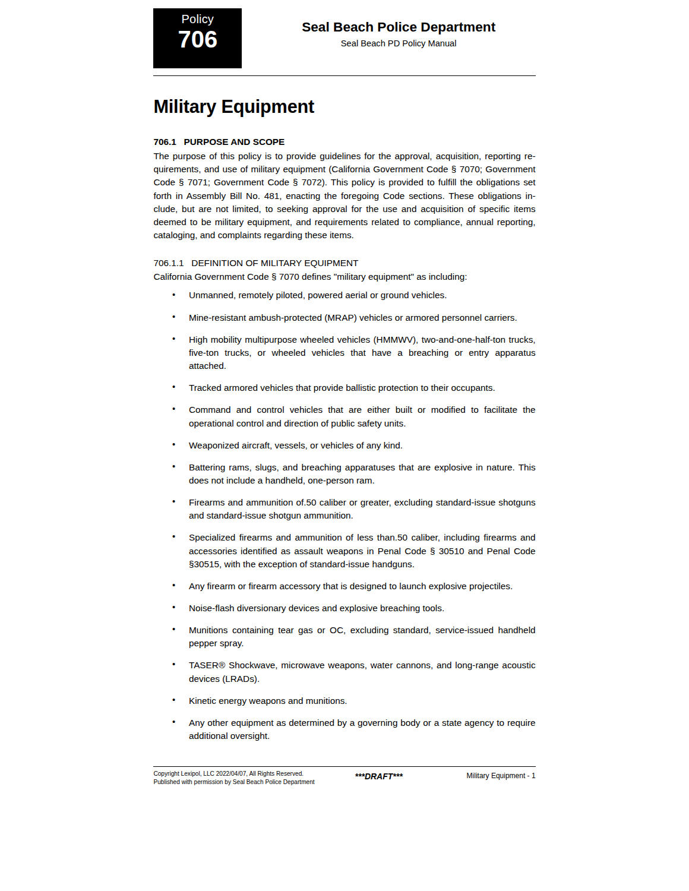Policy 706
Seal Beach Police Department
Seal Beach PD Policy Manual
Military Equipment
706.1 PURPOSE AND SCOPE
The purpose of this policy is to provide guidelines for the approval, acquisition, reporting requirements, and use of military equipment (California Government Code § 7070; Government Code § 7071; Government Code § 7072). This policy is provided to fulfill the obligations set forth in Assembly Bill No. 481, enacting the foregoing Code sections. These obligations include, but are not limited, to seeking approval for the use and acquisition of specific items deemed to be military equipment, and requirements related to compliance, annual reporting, cataloging, and complaints regarding these items.
706.1.1 DEFINITION OF MILITARY EQUIPMENT
California Government Code § 7070 defines "military equipment" as including:
Unmanned, remotely piloted, powered aerial or ground vehicles.
Mine-resistant ambush-protected (MRAP) vehicles or armored personnel carriers.
High mobility multipurpose wheeled vehicles (HMMWV), two-and-one-half-ton trucks, five-ton trucks, or wheeled vehicles that have a breaching or entry apparatus attached.
Tracked armored vehicles that provide ballistic protection to their occupants.
Command and control vehicles that are either built or modified to facilitate the operational control and direction of public safety units.
Weaponized aircraft, vessels, or vehicles of any kind.
Battering rams, slugs, and breaching apparatuses that are explosive in nature. This does not include a handheld, one-person ram.
Firearms and ammunition of.50 caliber or greater, excluding standard-issue shotguns and standard-issue shotgun ammunition.
Specialized firearms and ammunition of less than.50 caliber, including firearms and accessories identified as assault weapons in Penal Code § 30510 and Penal Code §30515, with the exception of standard-issue handguns.
Any firearm or firearm accessory that is designed to launch explosive projectiles.
Noise-flash diversionary devices and explosive breaching tools.
Munitions containing tear gas or OC, excluding standard, service-issued handheld pepper spray.
TASER® Shockwave, microwave weapons, water cannons, and long-range acoustic devices (LRADs).
Kinetic energy weapons and munitions.
Any other equipment as determined by a governing body or a state agency to require additional oversight.
Copyright Lexipol, LLC 2022/04/07, All Rights Reserved.
Published with permission by Seal Beach Police Department
***DRAFT***
Military Equipment - 1